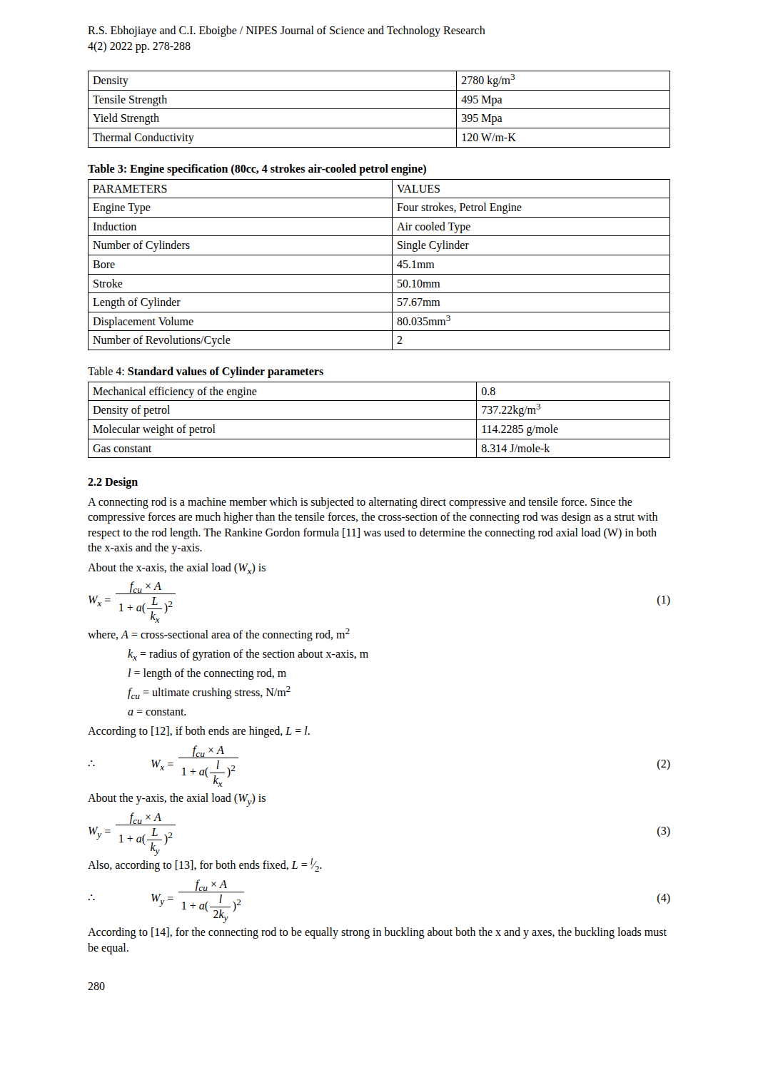R.S. Ebhojiaye and C.I. Eboigbe / NIPES Journal of Science and Technology Research
4(2) 2022 pp. 278-288
| Density | 2780 kg/m 3 |
| Tensile Strength | 495 Mpa |
| Yield Strength | 395 Mpa |
| Thermal Conductivity | 120 W/m-K |
Table 3: Engine specification (80cc, 4 strokes air-cooled petrol engine)
| PARAMETERS | VALUES |
| Engine Type | Four strokes, Petrol Engine |
| Induction | Air cooled Type |
| Number of Cylinders | Single Cylinder |
| Bore | 45.1mm |
| Stroke | 50.10mm |
| Length of Cylinder | 57.67mm |
| Displacement Volume | 80.035mm 3 |
| Number of Revolutions/Cycle | 2 |
Table 4: Standard values of Cylinder parameters
| Mechanical efficiency of the engine | 0.8 |
| Density of petrol | 737.22kg/m 3 |
| Molecular weight of petrol | 114.2285 g/mole |
| Gas constant | 8.314 J/mole-k |
2.2 Design
A connecting rod is a machine member which is subjected to alternating direct compressive and tensile force. Since the compressive forces are much higher than the tensile forces, the cross-section of the connecting rod was design as a strut with respect to the rod length. The Rankine Gordon formula [11] was used to determine the connecting rod axial load (W) in both the x-axis and the y-axis.
About the x-axis, the axial load (Wx) is
Wx = fcu × A 1 + a(Lkx)2
(1)
where, A = cross-sectional area of the connecting rod, m2
kx = radius of gyration of the section about x-axis, m
l = length of the connecting rod, m
fcu = ultimate crushing stress, N/m2
a = constant.
According to [12], if both ends are hinged, L = l.
∴ Wx = fcu × A 1 + a(lkx)2
(2)
About the y-axis, the axial load (Wy) is
Wy = fcu × A 1 + a(Lky)2
(3)
Also, according to [13], for both ends fixed, L = l⁄2.
∴ Wy = fcu × A 1 + a(l 2ky)2
(4)
According to [14], for the connecting rod to be equally strong in buckling about both the x and y axes, the buckling loads must be equal.
280